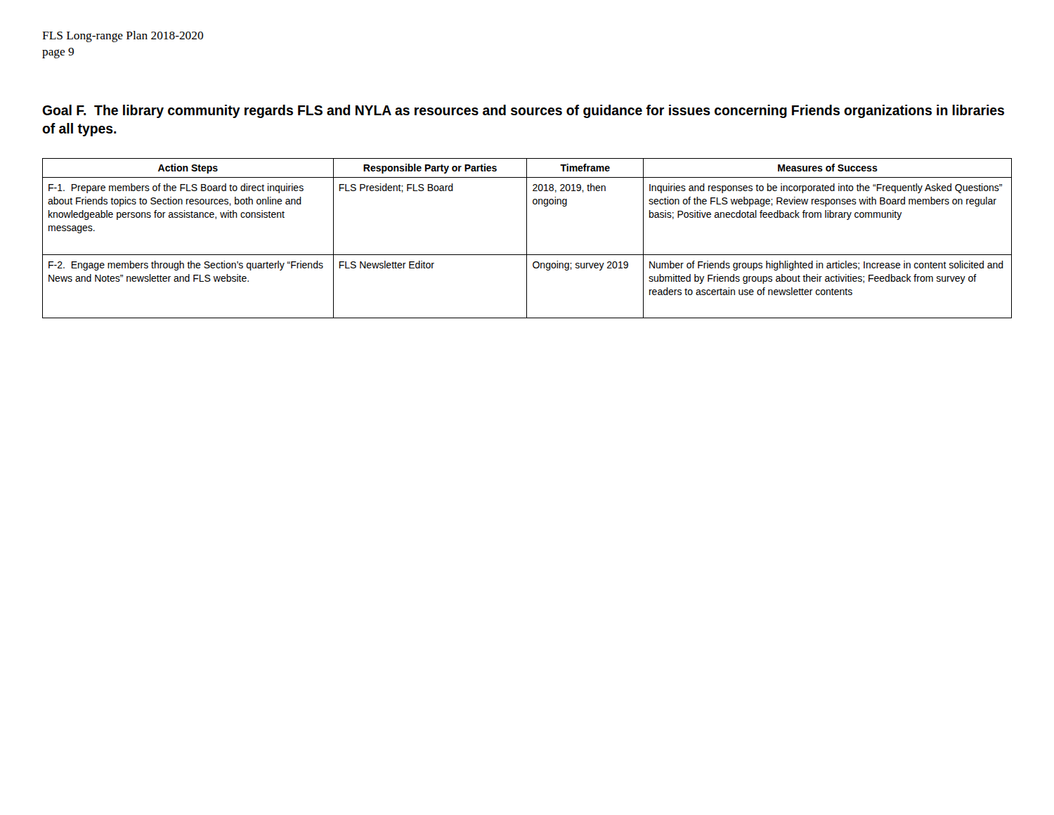FLS Long-range Plan 2018-2020
page 9
Goal F. The library community regards FLS and NYLA as resources and sources of guidance for issues concerning Friends organizations in libraries of all types.
| Action Steps | Responsible Party or Parties | Timeframe | Measures of Success |
| --- | --- | --- | --- |
| F-1. Prepare members of the FLS Board to direct inquiries about Friends topics to Section resources, both online and knowledgeable persons for assistance, with consistent messages. | FLS President; FLS Board | 2018, 2019, then ongoing | Inquiries and responses to be incorporated into the “Frequently Asked Questions” section of the FLS webpage; Review responses with Board members on regular basis; Positive anecdotal feedback from library community |
| F-2. Engage members through the Section’s quarterly “Friends News and Notes” newsletter and FLS website. | FLS Newsletter Editor | Ongoing; survey 2019 | Number of Friends groups highlighted in articles; Increase in content solicited and submitted by Friends groups about their activities; Feedback from survey of readers to ascertain use of newsletter contents |